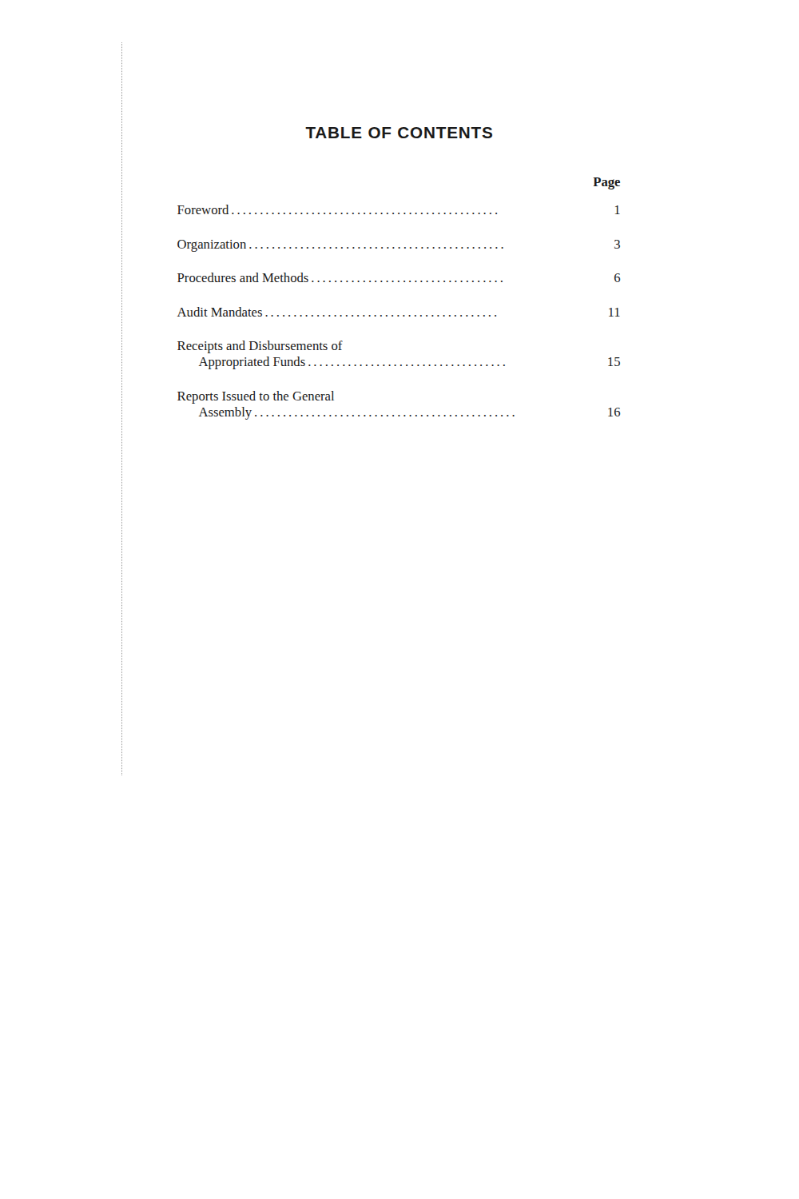TABLE OF CONTENTS
Page
Foreword ............................................... 1
Organization ............................................. 3
Procedures and Methods .................................. 6
Audit Mandates ......................................... 11
Receipts and Disbursements of Appropriated Funds ................................... 15
Reports Issued to the General Assembly .............................................. 16